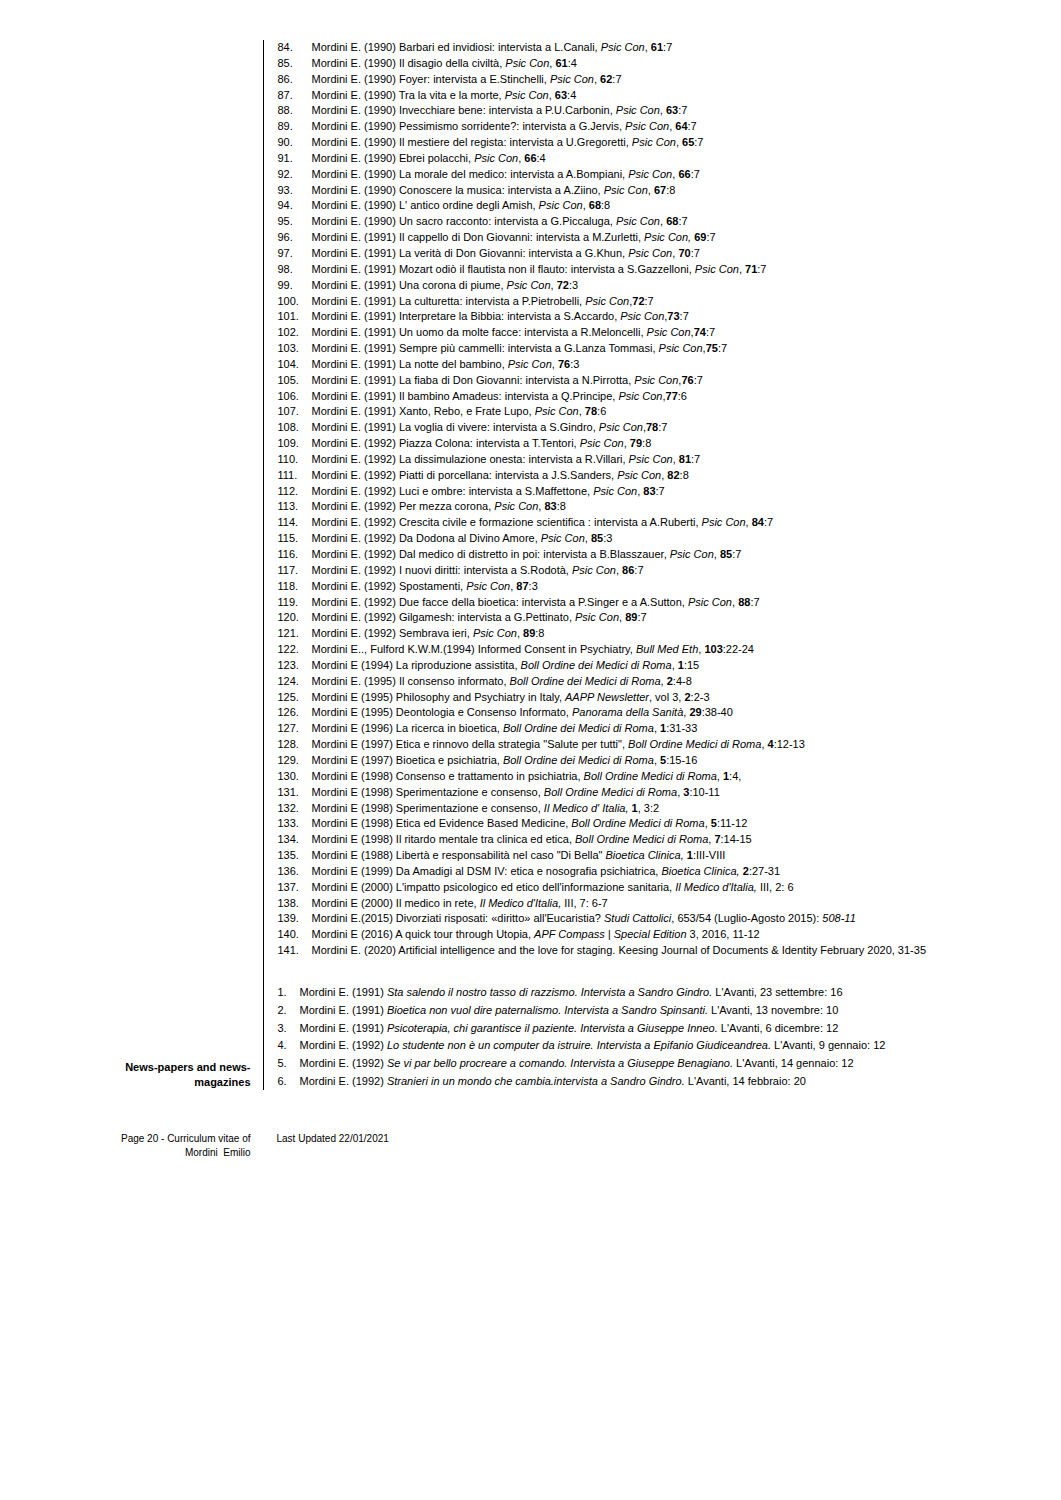News-papers and news-magazines
84. Mordini E. (1990) Barbari ed invidiosi: intervista a L.Canali, Psic Con, 61:7
85. Mordini E. (1990) Il disagio della civiltà, Psic Con, 61:4
86. Mordini E. (1990) Foyer: intervista a E.Stinchelli, Psic Con, 62:7
87. Mordini E. (1990) Tra la vita e la morte, Psic Con, 63:4
88. Mordini E. (1990) Invecchiare bene: intervista a P.U.Carbonin, Psic Con, 63:7
89. Mordini E. (1990) Pessimismo sorridente?: intervista a G.Jervis, Psic Con, 64:7
90. Mordini E. (1990) Il mestiere del regista: intervista a U.Gregoretti, Psic Con, 65:7
91. Mordini E. (1990) Ebrei polacchi, Psic Con, 66:4
92. Mordini E. (1990) La morale del medico: intervista a A.Bompiani, Psic Con, 66:7
93. Mordini E. (1990) Conoscere la musica: intervista a A.Ziino, Psic Con, 67:8
94. Mordini E. (1990) L' antico ordine degli Amish, Psic Con, 68:8
95. Mordini E. (1990) Un sacro racconto: intervista a G.Piccaluga, Psic Con, 68:7
96. Mordini E. (1991) Il cappello di Don Giovanni: intervista a M.Zurletti, Psic Con, 69:7
97. Mordini E. (1991) La verità di Don Giovanni: intervista a G.Khun, Psic Con, 70:7
98. Mordini E. (1991) Mozart odiò il flautista non il flauto: intervista a S.Gazzelloni, Psic Con, 71:7
99. Mordini E. (1991) Una corona di piume, Psic Con, 72:3
100. Mordini E. (1991) La culturetta: intervista a P.Pietrobelli, Psic Con,72:7
101. Mordini E. (1991) Interpretare la Bibbia: intervista a S.Accardo, Psic Con,73:7
102. Mordini E. (1991) Un uomo da molte facce: intervista a R.Meloncelli, Psic Con,74:7
103. Mordini E. (1991) Sempre più cammelli: intervista a G.Lanza Tommasi, Psic Con,75:7
104. Mordini E. (1991) La notte del bambino, Psic Con, 76:3
105. Mordini E. (1991) La fiaba di Don Giovanni: intervista a N.Pirrotta, Psic Con,76:7
106. Mordini E. (1991) Il bambino Amadeus: intervista a Q.Principe, Psic Con,77:6
107. Mordini E. (1991) Xanto, Rebo, e Frate Lupo, Psic Con, 78:6
108. Mordini E. (1991) La voglia di vivere: intervista a S.Gindro, Psic Con,78:7
109. Mordini E. (1992) Piazza Colona: intervista a T.Tentori, Psic Con, 79:8
110. Mordini E. (1992) La dissimulazione onesta: intervista a R.Villari, Psic Con, 81:7
111. Mordini E. (1992) Piatti di porcellana: intervista a J.S.Sanders, Psic Con, 82:8
112. Mordini E. (1992) Luci e ombre: intervista a S.Maffettone, Psic Con, 83:7
113. Mordini E. (1992) Per mezza corona, Psic Con, 83:8
114. Mordini E. (1992) Crescita civile e formazione scientifica : intervista a A.Ruberti, Psic Con, 84:7
115. Mordini E. (1992) Da Dodona al Divino Amore, Psic Con, 85:3
116. Mordini E. (1992) Dal medico di distretto in poi: intervista a B.Blasszauer, Psic Con, 85:7
117. Mordini E. (1992) I nuovi diritti: intervista a S.Rodotà, Psic Con, 86:7
118. Mordini E. (1992) Spostamenti, Psic Con, 87:3
119. Mordini E. (1992) Due facce della bioetica: intervista a P.Singer e a A.Sutton, Psic Con, 88:7
120. Mordini E. (1992) Gilgamesh: intervista a G.Pettinato, Psic Con, 89:7
121. Mordini E. (1992) Sembrava ieri, Psic Con, 89:8
122. Mordini E.., Fulford K.W.M.(1994) Informed Consent in Psychiatry, Bull Med Eth, 103:22-24
123. Mordini E (1994) La riproduzione assistita, Boll Ordine dei Medici di Roma, 1:15
124. Mordini E. (1995) Il consenso informato, Boll Ordine dei Medici di Roma, 2:4-8
125. Mordini E (1995) Philosophy and Psychiatry in Italy, AAPP Newsletter, vol 3, 2:2-3
126. Mordini E (1995) Deontologia e Consenso Informato, Panorama della Sanità, 29:38-40
127. Mordini E (1996) La ricerca in bioetica, Boll Ordine dei Medici di Roma, 1:31-33
128. Mordini E (1997) Etica e rinnovo della strategia "Salute per tutti", Boll Ordine Medici di Roma, 4:12-13
129. Mordini E (1997) Bioetica e psichiatria, Boll Ordine dei Medici di Roma, 5:15-16
130. Mordini E (1998) Consenso e trattamento in psichiatria, Boll Ordine Medici di Roma, 1:4,
131. Mordini E (1998) Sperimentazione e consenso, Boll Ordine Medici di Roma, 3:10-11
132. Mordini E (1998) Sperimentazione e consenso, Il Medico d' Italia, 1, 3:2
133. Mordini E (1998) Etica ed Evidence Based Medicine, Boll Ordine Medici di Roma, 5:11-12
134. Mordini E (1998) Il ritardo mentale tra clinica ed etica, Boll Ordine Medici di Roma, 7:14-15
135. Mordini E (1988) Libertà e responsabilità nel caso "Di Bella" Bioetica Clinica, 1:III-VIII
136. Mordini E (1999) Da Amadigi al DSM IV: etica e nosografia psichiatrica, Bioetica Clinica, 2:27-31
137. Mordini E (2000) L'impatto psicologico ed etico dell'informazione sanitaria, Il Medico d'Italia, III, 2: 6
138. Mordini E (2000) Il medico in rete, Il Medico d'Italia, III, 7: 6-7
139. Mordini E.(2015) Divorziati risposati: «diritto» all'Eucaristia? Studi Cattolici, 653/54 (Luglio-Agosto 2015): 508-11
140. Mordini E (2016) A quick tour through Utopia, APF Compass | Special Edition 3, 2016, 11-12
141. Mordini E. (2020) Artificial intelligence and the love for staging. Keesing Journal of Documents & Identity February 2020, 31-35
1. Mordini E. (1991) Sta salendo il nostro tasso di razzismo. Intervista a Sandro Gindro. L'Avanti, 23 settembre: 16
2. Mordini E. (1991) Bioetica non vuol dire paternalismo. Intervista a Sandro Spinsanti. L'Avanti, 13 novembre: 10
3. Mordini E. (1991) Psicoterapia, chi garantisce il paziente. Intervista a Giuseppe Inneo. L'Avanti, 6 dicembre: 12
4. Mordini E. (1992) Lo studente non è un computer da istruire. Intervista a Epifanio Giudiceandrea. L'Avanti, 9 gennaio: 12
5. Mordini E. (1992) Se vi par bello procreare a comando. Intervista a Giuseppe Benagiano. L'Avanti, 14 gennaio: 12
6. Mordini E. (1992) Stranieri in un mondo che cambia.intervista a Sandro Gindro. L'Avanti, 14 febbraio: 20
Page 20 - Curriculum vitae of
Mordini Emilio
Last Updated 22/01/2021